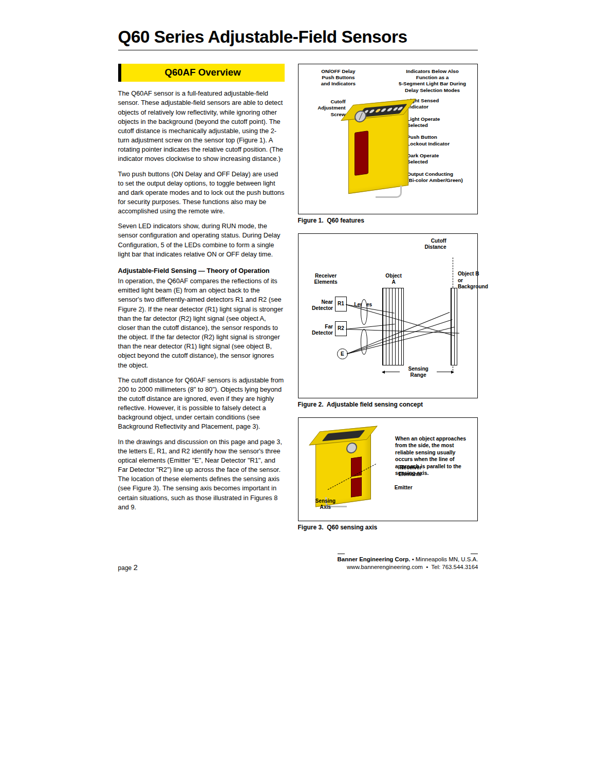Q60 Series Adjustable-Field Sensors
Q60AF Overview
The Q60AF sensor is a full-featured adjustable-field sensor. These adjustable-field sensors are able to detect objects of relatively low reflectivity, while ignoring other objects in the background (beyond the cutoff point). The cutoff distance is mechanically adjustable, using the 2-turn adjustment screw on the sensor top (Figure 1). A rotating pointer indicates the relative cutoff position. (The indicator moves clockwise to show increasing distance.)
Two push buttons (ON Delay and OFF Delay) are used to set the output delay options, to toggle between light and dark operate modes and to lock out the push buttons for security purposes. These functions also may be accomplished using the remote wire.
Seven LED indicators show, during RUN mode, the sensor configuration and operating status. During Delay Configuration, 5 of the LEDs combine to form a single light bar that indicates relative ON or OFF delay time.
Adjustable-Field Sensing — Theory of Operation
In operation, the Q60AF compares the reflections of its emitted light beam (E) from an object back to the sensor's two differently-aimed detectors R1 and R2 (see Figure 2). If the near detector (R1) light signal is stronger than the far detector (R2) light signal (see object A, closer than the cutoff distance), the sensor responds to the object. If the far detector (R2) light signal is stronger than the near detector (R1) light signal (see object B, object beyond the cutoff distance), the sensor ignores the object.
The cutoff distance for Q60AF sensors is adjustable from 200 to 2000 millimeters (8" to 80"). Objects lying beyond the cutoff distance are ignored, even if they are highly reflective. However, it is possible to falsely detect a background object, under certain conditions (see Background Reflectivity and Placement, page 3).
In the drawings and discussion on this page and page 3, the letters E, R1, and R2 identify how the sensor's three optical elements (Emitter "E", Near Detector "R1", and Far Detector "R2") line up across the face of the sensor. The location of these elements defines the sensing axis (see Figure 3). The sensing axis becomes important in certain situations, such as those illustrated in Figures 8 and 9.
ON/OFF Delay
Push Buttons
and Indicators
Indicators Below Also
Function as a
5-Segment Light Bar During
Delay Selection Modes
Cutoff
Adjustment
Screw
Light Sensed
Indicator
Light Operate
Selected
Push Button
Lockout Indicator
Dark Operate
Selected
Output Conducting
(Bi-color Amber/Green)
Figure 1. Q60 features
Cutoff
Distance
Receiver
Elements
Object
A
Object B
or
Background
Near
Detector
Far
Detector
Lenses
R1
R2
E
Sensing
Range
Figure 2. Adjustable field sensing concept
Receiver
Elements
Emitter
Sensing
Axis
When an object approaches from the side, the most reliable sensing usually occurs when the line of approach is parallel to the sensing axis.
Figure 3. Q60 sensing axis
page 2
Banner Engineering Corp. • Minneapolis MN, U.S.A.
www.bannerengineering.com • Tel: 763.544.3164